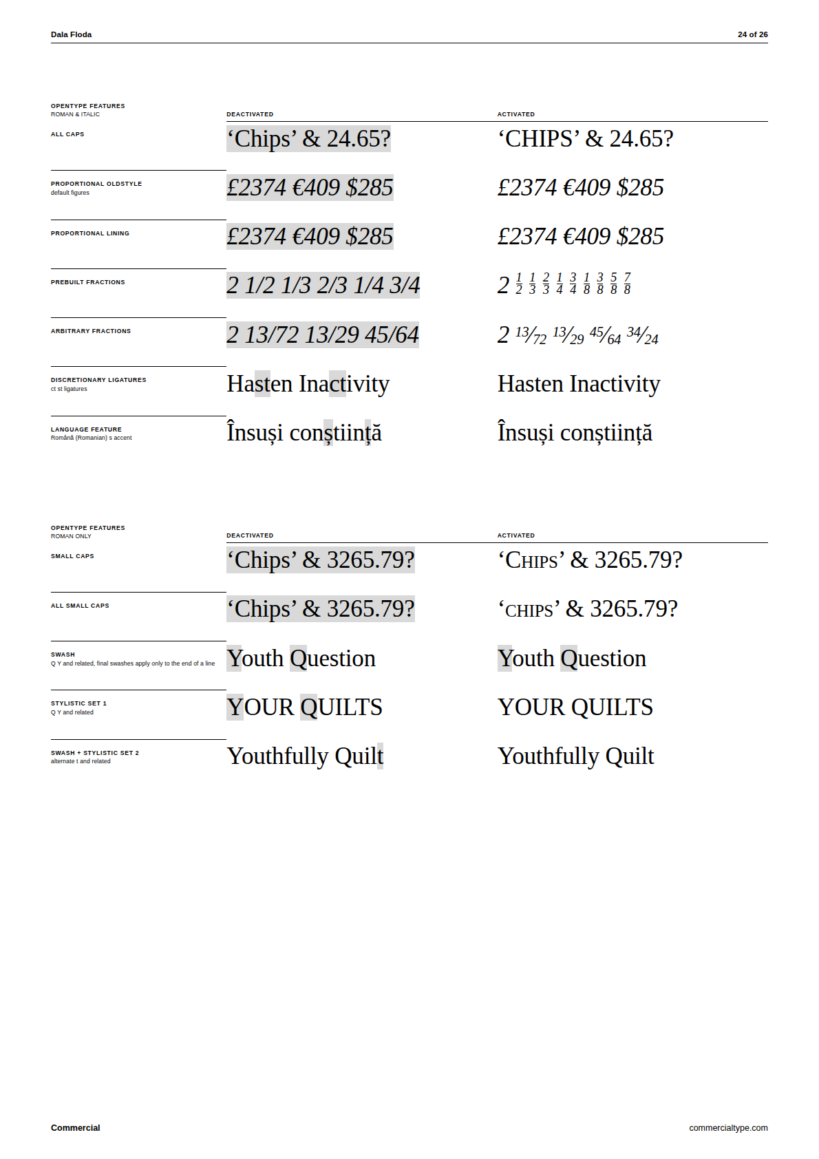Dala Floda
24 of 26
| OPENTYPE FEATURES ROMAN & ITALIC | DEACTIVATED | ACTIVATED |
| --- | --- | --- |
| ALL CAPS | ‘Chips’ & 24.65? | ‘CHIPS’ & 24.65? |
| PROPORTIONAL OLDSTYLE default figures | £2374 €409 $285 | £2374 €409 $285 |
| PROPORTIONAL LINING | £2374 €409 $285 | £2374 €409 $285 |
| PREBUILT FRACTIONS | 2 1/2 1/3 2/3 1/4 3/4 | 2 1 2 1 3 2 3 1 4 3 4 1 8 3 8 5 8 7 8 |
| ARBITRARY FRACTIONS | 2 13/72 13/29 45/64 | 2 13 ⁄ 72 13 ⁄ 29 45 ⁄ 64 34 ⁄ 24 |
| DISCRETIONARY LIGATURES ct st ligatures | Ha st en Ina ct ivity | Hasten Inactivity |
| LANGUAGE FEATURE Română (Romanian) s accent | Însuși con ș tiin ț ă | Însuși conștiință |
| OPENTYPE FEATURES ROMAN ONLY | DEACTIVATED | ACTIVATED |
| --- | --- | --- |
| SMALL CAPS | ‘Chips’ & 3265.79? | ‘ Chips ’ & 3265.79? |
| ALL SMALL CAPS | ‘Chips’ & 3265.79? | ‘ CHIPS ’ & 3265.79? |
| SWASH Q Y and related, final swashes apply only to the end of a line | Y outh Q uestion | Y outh Q uestion |
| STYLISTIC SET 1 Q Y and related | Y OUR Q UILTS | YOUR QUILTS |
| SWASH + STYLISTIC SET 2 alternate t and related | Youthfully Quil t | Youthfully Quilt |
Commercial
commercialtype.com